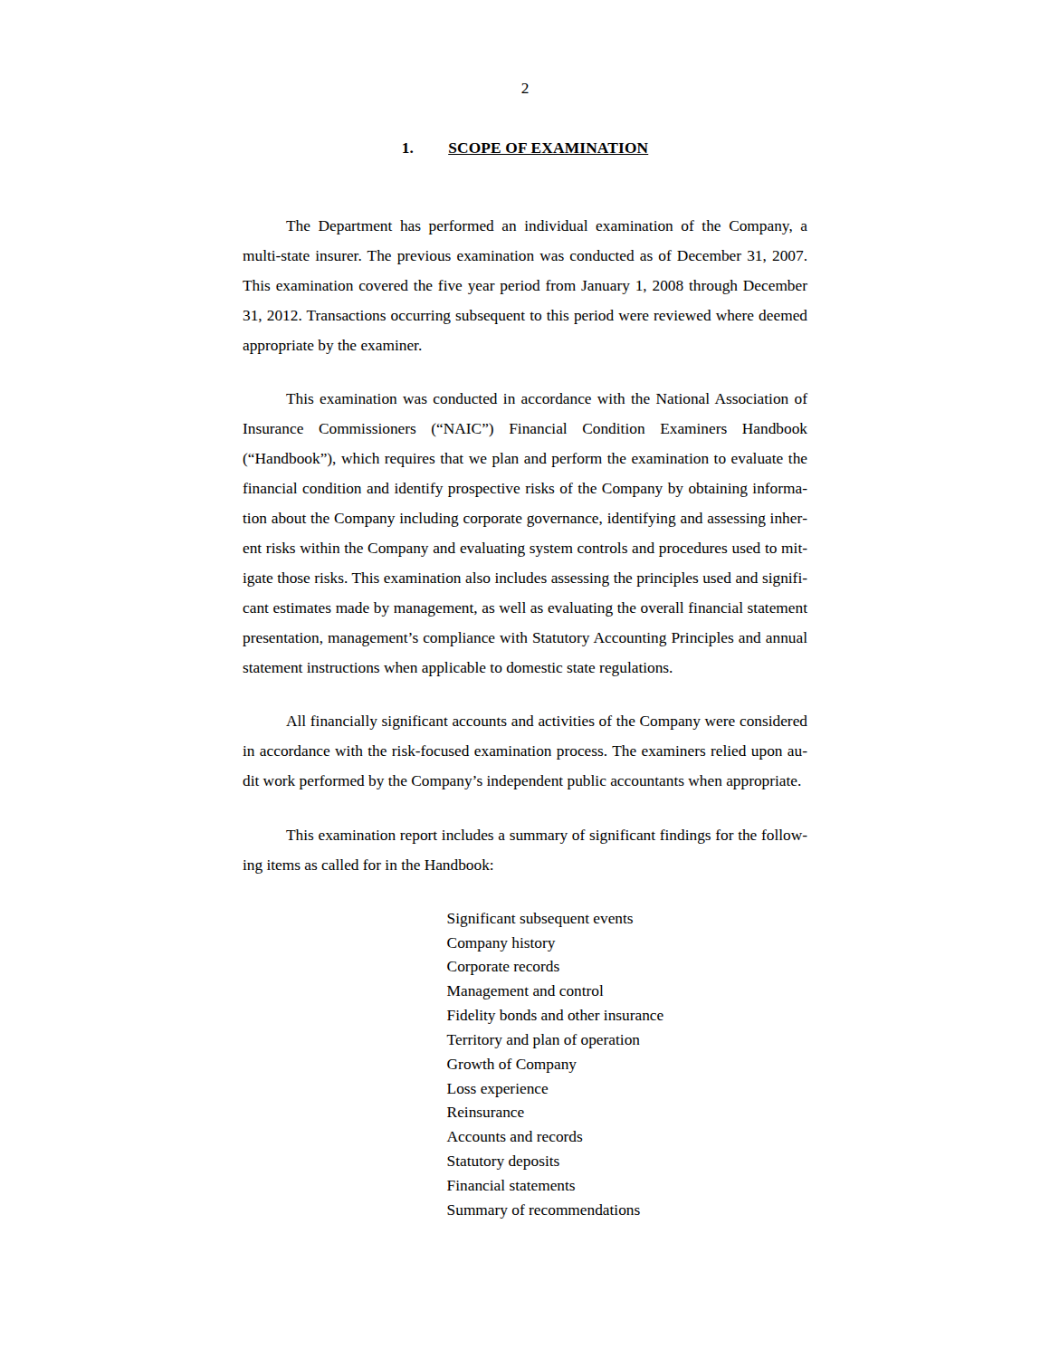2
1. SCOPE OF EXAMINATION
The Department has performed an individual examination of the Company, a multi-state insurer. The previous examination was conducted as of December 31, 2007. This examination covered the five year period from January 1, 2008 through December 31, 2012. Transactions occurring subsequent to this period were reviewed where deemed appropriate by the examiner.
This examination was conducted in accordance with the National Association of Insurance Commissioners (“NAIC”) Financial Condition Examiners Handbook (“Handbook”), which requires that we plan and perform the examination to evaluate the financial condition and identify prospective risks of the Company by obtaining information about the Company including corporate governance, identifying and assessing inherent risks within the Company and evaluating system controls and procedures used to mitigate those risks. This examination also includes assessing the principles used and significant estimates made by management, as well as evaluating the overall financial statement presentation, management’s compliance with Statutory Accounting Principles and annual statement instructions when applicable to domestic state regulations.
All financially significant accounts and activities of the Company were considered in accordance with the risk-focused examination process. The examiners relied upon audit work performed by the Company’s independent public accountants when appropriate.
This examination report includes a summary of significant findings for the following items as called for in the Handbook:
Significant subsequent events
Company history
Corporate records
Management and control
Fidelity bonds and other insurance
Territory and plan of operation
Growth of Company
Loss experience
Reinsurance
Accounts and records
Statutory deposits
Financial statements
Summary of recommendations